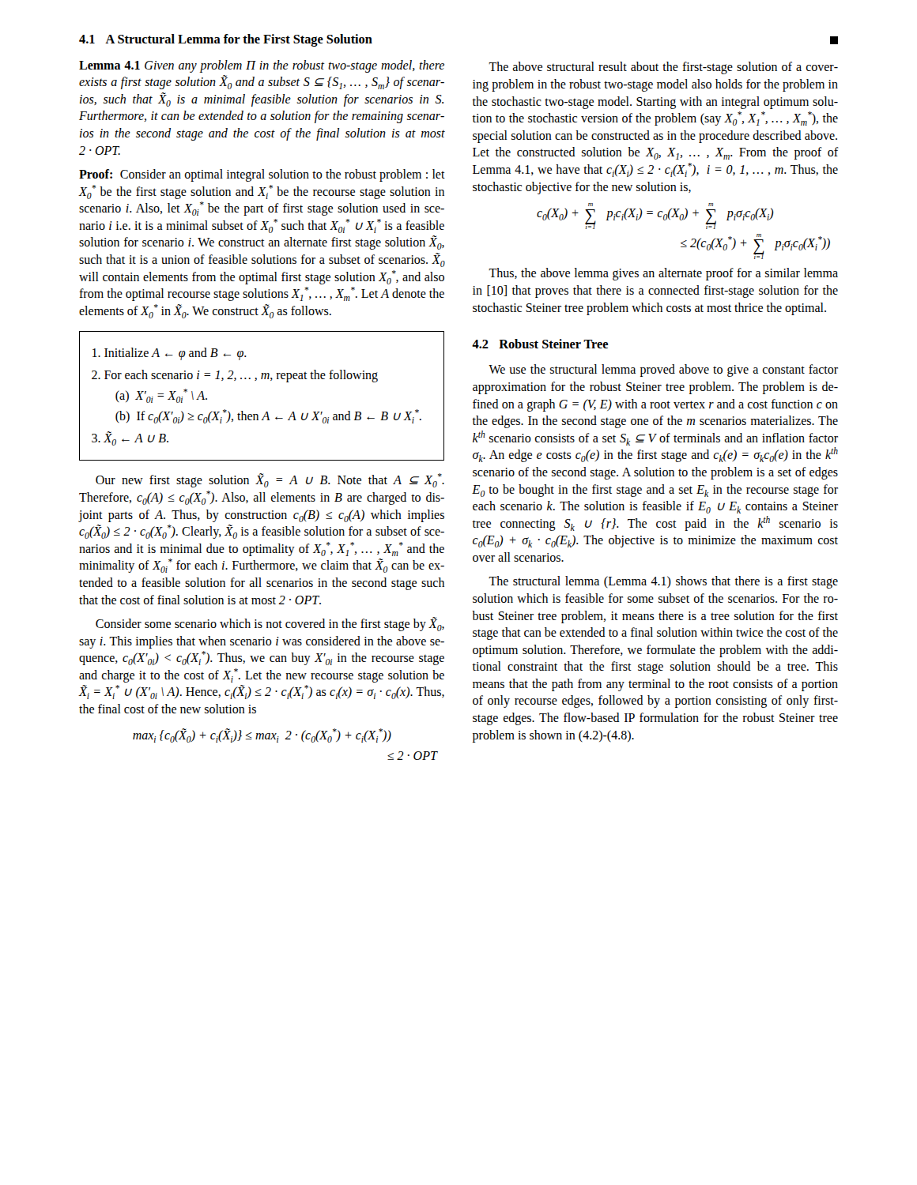4.1 A Structural Lemma for the First Stage Solution
Lemma 4.1 Given any problem Π in the robust two-stage model, there exists a first stage solution X̃0 and a subset S ⊆ {S1, … , Sm} of scenarios, such that X̃0 is a minimal feasible solution for scenarios in S. Furthermore, it can be extended to a solution for the remaining scenarios in the second stage and the cost of the final solution is at most 2 · OPT.
Proof: Consider an optimal integral solution to the robust problem : let X0* be the first stage solution and Xi* be the recourse stage solution in scenario i. Also, let X0i* be the part of first stage solution used in scenario i i.e. it is a minimal subset of X0* such that X0i* ∪ Xi* is a feasible solution for scenario i. We construct an alternate first stage solution X̃0, such that it is a union of feasible solutions for a subset of scenarios. X̃0 will contain elements from the optimal first stage solution X0*, and also from the optimal recourse stage solutions X1*, … , Xm*. Let A denote the elements of X0* in X̃0. We construct X̃0 as follows.
Initialize A ← φ and B ← φ.
For each scenario i = 1, 2, … , m, repeat the following
(a) X′0i = X0i* \ A.
(b) If c0(X′0i) ≥ c0(Xi*), then A ← A ∪ X′0i and B ← B ∪ Xi*.
X̃0 ← A ∪ B.
Our new first stage solution X̃0 = A ∪ B. Note that A ⊆ X0*. Therefore, c0(A) ≤ c0(X0*). Also, all elements in B are charged to disjoint parts of A. Thus, by construction c0(B) ≤ c0(A) which implies c0(X̃0) ≤ 2 · c0(X0*). Clearly, X̃0 is a feasible solution for a subset of scenarios and it is minimal due to optimality of X0*, X1*, … , Xm* and the minimality of X0i* for each i. Furthermore, we claim that X̃0 can be extended to a feasible solution for all scenarios in the second stage such that the cost of final solution is at most 2 · OPT.
Consider some scenario which is not covered in the first stage by X̃0, say i. This implies that when scenario i was considered in the above sequence, c0(X′0i) < c0(Xi*). Thus, we can buy X′0i in the recourse stage and charge it to the cost of Xi*. Let the new recourse stage solution be X̃i = Xi* ∪ (X′0i \ A). Hence, ci(X̃i) ≤ 2 · ci(Xi*) as ci(x) = σi · c0(x). Thus, the final cost of the new solution is
maxi {c0(X̃0) + ci(X̃i)} ≤ maxi 2 · (c0(X0*) + ci(Xi*)) ≤ 2 · OPT
The above structural result about the first-stage solution of a covering problem in the robust two-stage model also holds for the problem in the stochastic two-stage model. Starting with an integral optimum solution to the stochastic version of the problem (say X0*, X1*, … , Xm*), the special solution can be constructed as in the procedure described above. Let the constructed solution be X0, X1, … , Xm. From the proof of Lemma 4.1, we have that ci(Xi) ≤ 2 · ci(Xi*), i = 0, 1, … , m. Thus, the stochastic objective for the new solution is,
c0(X0) + ∑mi=1 pici(Xi) = c0(X0) + ∑mi=1 piσic0(Xi)
≤ 2(c0(X0*) + ∑mi=1 piσic0(Xi*))
Thus, the above lemma gives an alternate proof for a similar lemma in [10] that proves that there is a connected first-stage solution for the stochastic Steiner tree problem which costs at most thrice the optimal.
4.2 Robust Steiner Tree
We use the structural lemma proved above to give a constant factor approximation for the robust Steiner tree problem. The problem is defined on a graph G = (V, E) with a root vertex r and a cost function c on the edges. In the second stage one of the m scenarios materializes. The kth scenario consists of a set Sk ⊆ V of terminals and an inflation factor σk. An edge e costs c0(e) in the first stage and ck(e) = σkc0(e) in the kth scenario of the second stage. A solution to the problem is a set of edges E0 to be bought in the first stage and a set Ek in the recourse stage for each scenario k. The solution is feasible if E0 ∪ Ek contains a Steiner tree connecting Sk ∪ {r}. The cost paid in the kth scenario is c0(E0) + σk · c0(Ek). The objective is to minimize the maximum cost over all scenarios.
The structural lemma (Lemma 4.1) shows that there is a first stage solution which is feasible for some subset of the scenarios. For the robust Steiner tree problem, it means there is a tree solution for the first stage that can be extended to a final solution within twice the cost of the optimum solution. Therefore, we formulate the problem with the additional constraint that the first stage solution should be a tree. This means that the path from any terminal to the root consists of a portion of only recourse edges, followed by a portion consisting of only first-stage edges. The flow-based IP formulation for the robust Steiner tree problem is shown in (4.2)-(4.8).